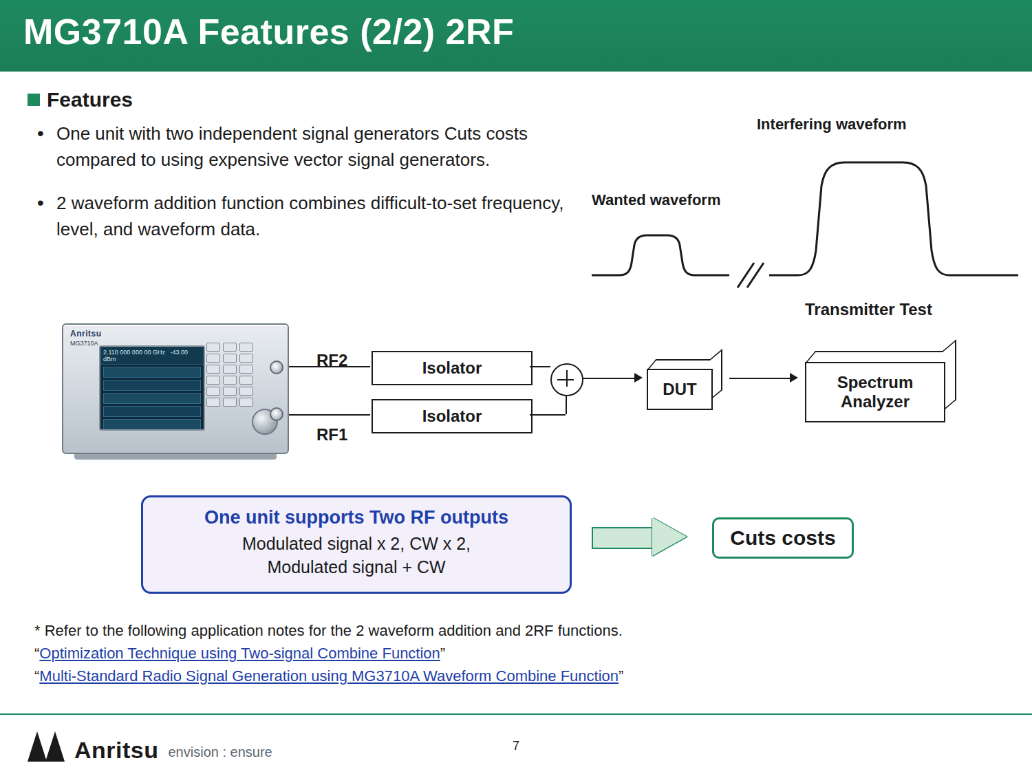MG3710A Features (2/2) 2RF
Features
One unit with two independent signal generators Cuts costs compared to using expensive vector signal generators.
2 waveform addition function combines difficult-to-set frequency, level, and waveform data.
Interfering waveform
Wanted waveform
Transmitter Test
Anritsu
MG3710A
2.110 000 000 00 GHz -43.00 dBm
RF2
RF1
Isolator
Isolator
DUT
Spectrum
Analyzer
One unit supports Two RF outputs
Modulated signal x 2, CW x 2,
Modulated signal + CW
Cuts costs
* Refer to the following application notes for the 2 waveform addition and 2RF functions.
“Optimization Technique using Two-signal Combine Function”
“Multi-Standard Radio Signal Generation using MG3710A Waveform Combine Function”
Anritsu
envision : ensure
7